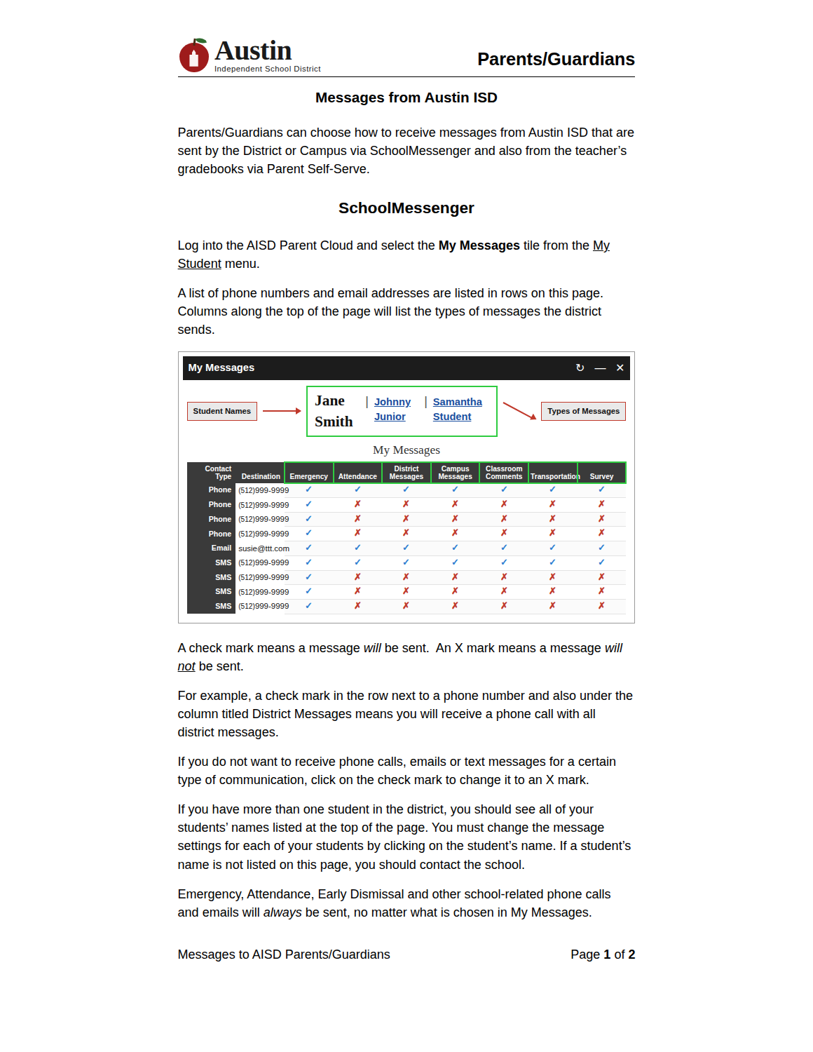Austin Independent School District
Parents/Guardians
Messages from Austin ISD
Parents/Guardians can choose how to receive messages from Austin ISD that are sent by the District or Campus via SchoolMessenger and also from the teacher’s gradebooks via Parent Self-Serve.
SchoolMessenger
Log into the AISD Parent Cloud and select the My Messages tile from the My Student menu.
A list of phone numbers and email addresses are listed in rows on this page. Columns along the top of the page will list the types of messages the district sends.
My Messages ↻ — ✕
Student Names Jane Smith | Johnny Junior | Samantha Student Types of Messages
My Messages
| Contact Type | Destination | Emergency | Attendance | District Messages | Campus Messages | Classroom Comments | Transportation | Survey |
| --- | --- | --- | --- | --- | --- | --- | --- | --- |
| Phone | (512) 999-9999 | ✓ | ✓ | ✓ | ✓ | ✓ | ✓ | ✓ |
| Phone | (512) 999-9999 | ✓ | ✗ | ✗ | ✗ | ✗ | ✗ | ✗ |
| Phone | (512) 999-9999 | ✓ | ✗ | ✗ | ✗ | ✗ | ✗ | ✗ |
| Phone | (512) 999-9999 | ✓ | ✗ | ✗ | ✗ | ✗ | ✗ | ✗ |
| Email | susie@ttt.com | ✓ | ✓ | ✓ | ✓ | ✓ | ✓ | ✓ |
| SMS | (512) 999-9999 | ✓ | ✓ | ✓ | ✓ | ✓ | ✓ | ✓ |
| SMS | (512) 999-9999 | ✓ | ✗ | ✗ | ✗ | ✗ | ✗ | ✗ |
| SMS | (512) 999-9999 | ✓ | ✗ | ✗ | ✗ | ✗ | ✗ | ✗ |
| SMS | (512) 999-9999 | ✓ | ✗ | ✗ | ✗ | ✗ | ✗ | ✗ |
A check mark means a message will be sent. An X mark means a message will not be sent.
For example, a check mark in the row next to a phone number and also under the column titled District Messages means you will receive a phone call with all district messages.
If you do not want to receive phone calls, emails or text messages for a certain type of communication, click on the check mark to change it to an X mark.
If you have more than one student in the district, you should see all of your students’ names listed at the top of the page. You must change the message settings for each of your students by clicking on the student’s name. If a student’s name is not listed on this page, you should contact the school.
Emergency, Attendance, Early Dismissal and other school-related phone calls and emails will always be sent, no matter what is chosen in My Messages.
Messages to AISD Parents/Guardians Page 1 of 2